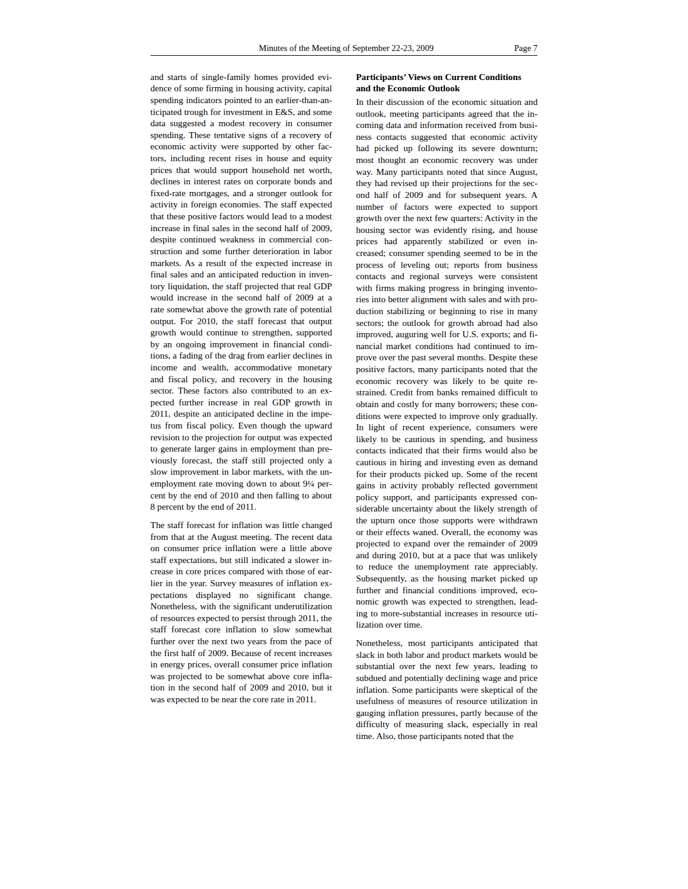Minutes of the Meeting of September 22-23, 2009 Page 7
and starts of single-family homes provided evidence of some firming in housing activity, capital spending indicators pointed to an earlier-than-anticipated trough for investment in E&S, and some data suggested a modest recovery in consumer spending. These tentative signs of a recovery of economic activity were supported by other factors, including recent rises in house and equity prices that would support household net worth, declines in interest rates on corporate bonds and fixed-rate mortgages, and a stronger outlook for activity in foreign economies. The staff expected that these positive factors would lead to a modest increase in final sales in the second half of 2009, despite continued weakness in commercial construction and some further deterioration in labor markets. As a result of the expected increase in final sales and an anticipated reduction in inventory liquidation, the staff projected that real GDP would increase in the second half of 2009 at a rate somewhat above the growth rate of potential output. For 2010, the staff forecast that output growth would continue to strengthen, supported by an ongoing improvement in financial conditions, a fading of the drag from earlier declines in income and wealth, accommodative monetary and fiscal policy, and recovery in the housing sector. These factors also contributed to an expected further increase in real GDP growth in 2011, despite an anticipated decline in the impetus from fiscal policy. Even though the upward revision to the projection for output was expected to generate larger gains in employment than previously forecast, the staff still projected only a slow improvement in labor markets, with the unemployment rate moving down to about 9¼ percent by the end of 2010 and then falling to about 8 percent by the end of 2011.
The staff forecast for inflation was little changed from that at the August meeting. The recent data on consumer price inflation were a little above staff expectations, but still indicated a slower increase in core prices compared with those of earlier in the year. Survey measures of inflation expectations displayed no significant change. Nonetheless, with the significant underutilization of resources expected to persist through 2011, the staff forecast core inflation to slow somewhat further over the next two years from the pace of the first half of 2009. Because of recent increases in energy prices, overall consumer price inflation was projected to be somewhat above core inflation in the second half of 2009 and 2010, but it was expected to be near the core rate in 2011.
Participants’ Views on Current Conditions and the Economic Outlook
In their discussion of the economic situation and outlook, meeting participants agreed that the incoming data and information received from business contacts suggested that economic activity had picked up following its severe downturn; most thought an economic recovery was under way. Many participants noted that since August, they had revised up their projections for the second half of 2009 and for subsequent years. A number of factors were expected to support growth over the next few quarters: Activity in the housing sector was evidently rising, and house prices had apparently stabilized or even increased; consumer spending seemed to be in the process of leveling out; reports from business contacts and regional surveys were consistent with firms making progress in bringing inventories into better alignment with sales and with production stabilizing or beginning to rise in many sectors; the outlook for growth abroad had also improved, auguring well for U.S. exports; and financial market conditions had continued to improve over the past several months. Despite these positive factors, many participants noted that the economic recovery was likely to be quite restrained. Credit from banks remained difficult to obtain and costly for many borrowers; these conditions were expected to improve only gradually. In light of recent experience, consumers were likely to be cautious in spending, and business contacts indicated that their firms would also be cautious in hiring and investing even as demand for their products picked up. Some of the recent gains in activity probably reflected government policy support, and participants expressed considerable uncertainty about the likely strength of the upturn once those supports were withdrawn or their effects waned. Overall, the economy was projected to expand over the remainder of 2009 and during 2010, but at a pace that was unlikely to reduce the unemployment rate appreciably. Subsequently, as the housing market picked up further and financial conditions improved, economic growth was expected to strengthen, leading to more-substantial increases in resource utilization over time.
Nonetheless, most participants anticipated that slack in both labor and product markets would be substantial over the next few years, leading to subdued and potentially declining wage and price inflation. Some participants were skeptical of the usefulness of measures of resource utilization in gauging inflation pressures, partly because of the difficulty of measuring slack, especially in real time. Also, those participants noted that the